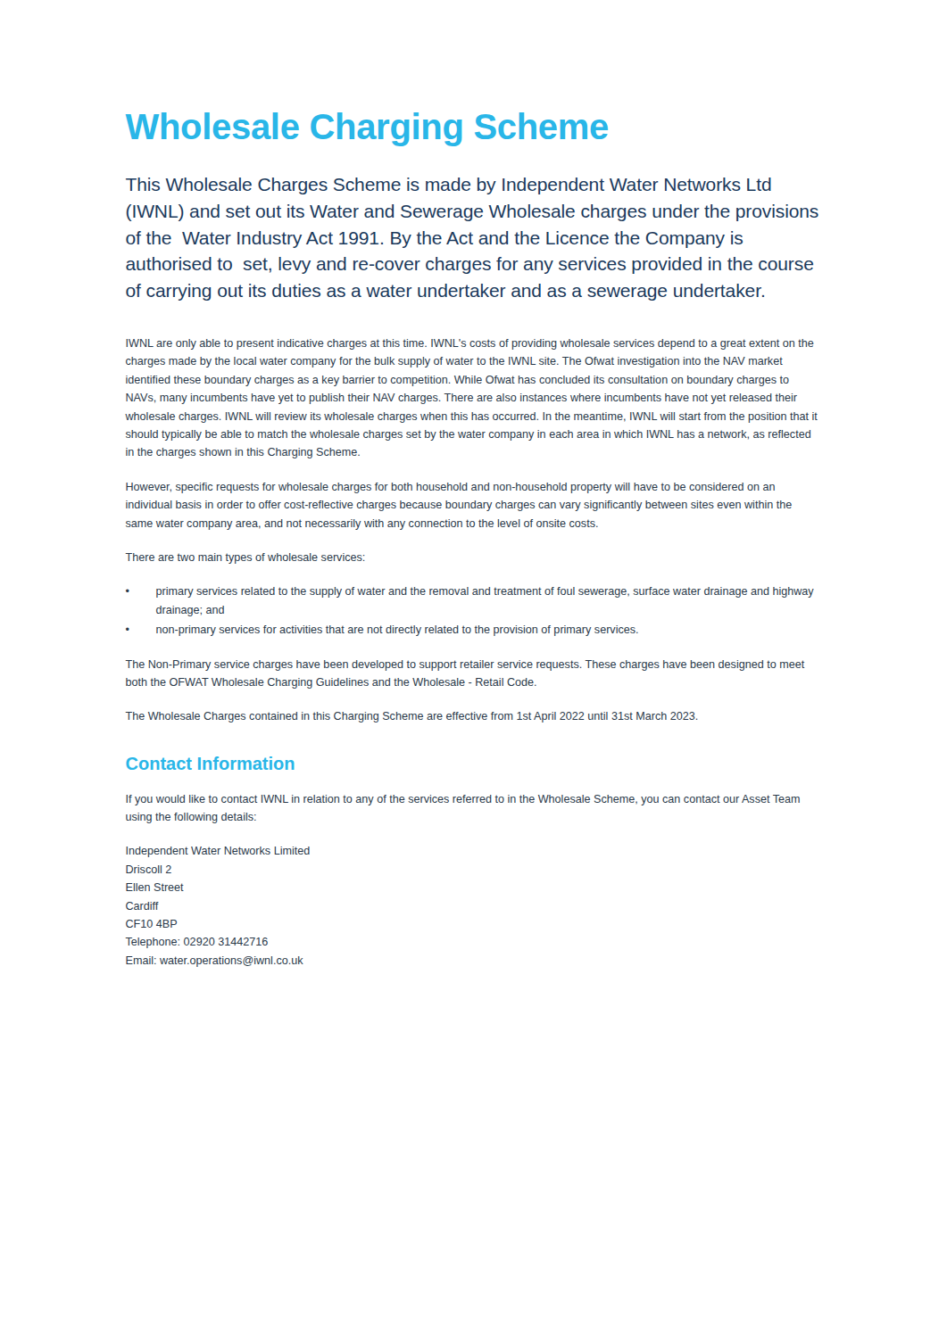Wholesale Charging Scheme
This Wholesale Charges Scheme is made by Independent Water Networks Ltd (IWNL) and set out its Water and Sewerage Wholesale charges under the provisions of the Water Industry Act 1991. By the Act and the Licence the Company is authorised to set, levy and re-cover charges for any services provided in the course of carrying out its duties as a water undertaker and as a sewerage undertaker.
IWNL are only able to present indicative charges at this time. IWNL's costs of providing wholesale services depend to a great extent on the charges made by the local water company for the bulk supply of water to the IWNL site. The Ofwat investigation into the NAV market identified these boundary charges as a key barrier to competition. While Ofwat has concluded its consultation on boundary charges to NAVs, many incumbents have yet to publish their NAV charges. There are also instances where incumbents have not yet released their wholesale charges. IWNL will review its wholesale charges when this has occurred. In the meantime, IWNL will start from the position that it should typically be able to match the wholesale charges set by the water company in each area in which IWNL has a network, as reflected in the charges shown in this Charging Scheme.
However, specific requests for wholesale charges for both household and non-household property will have to be considered on an individual basis in order to offer cost-reflective charges because boundary charges can vary significantly between sites even within the same water company area, and not necessarily with any connection to the level of onsite costs.
There are two main types of wholesale services:
primary services related to the supply of water and the removal and treatment of foul sewerage, surface water drainage and highway drainage; and
non-primary services for activities that are not directly related to the provision of primary services.
The Non-Primary service charges have been developed to support retailer service requests. These charges have been designed to meet both the OFWAT Wholesale Charging Guidelines and the Wholesale - Retail Code.
The Wholesale Charges contained in this Charging Scheme are effective from 1st April 2022 until 31st March 2023.
Contact Information
If you would like to contact IWNL in relation to any of the services referred to in the Wholesale Scheme, you can contact our Asset Team using the following details:
Independent Water Networks Limited Driscoll 2 Ellen Street Cardiff CF10 4BP Telephone: 02920 31442716 Email: water.operations@iwnl.co.uk